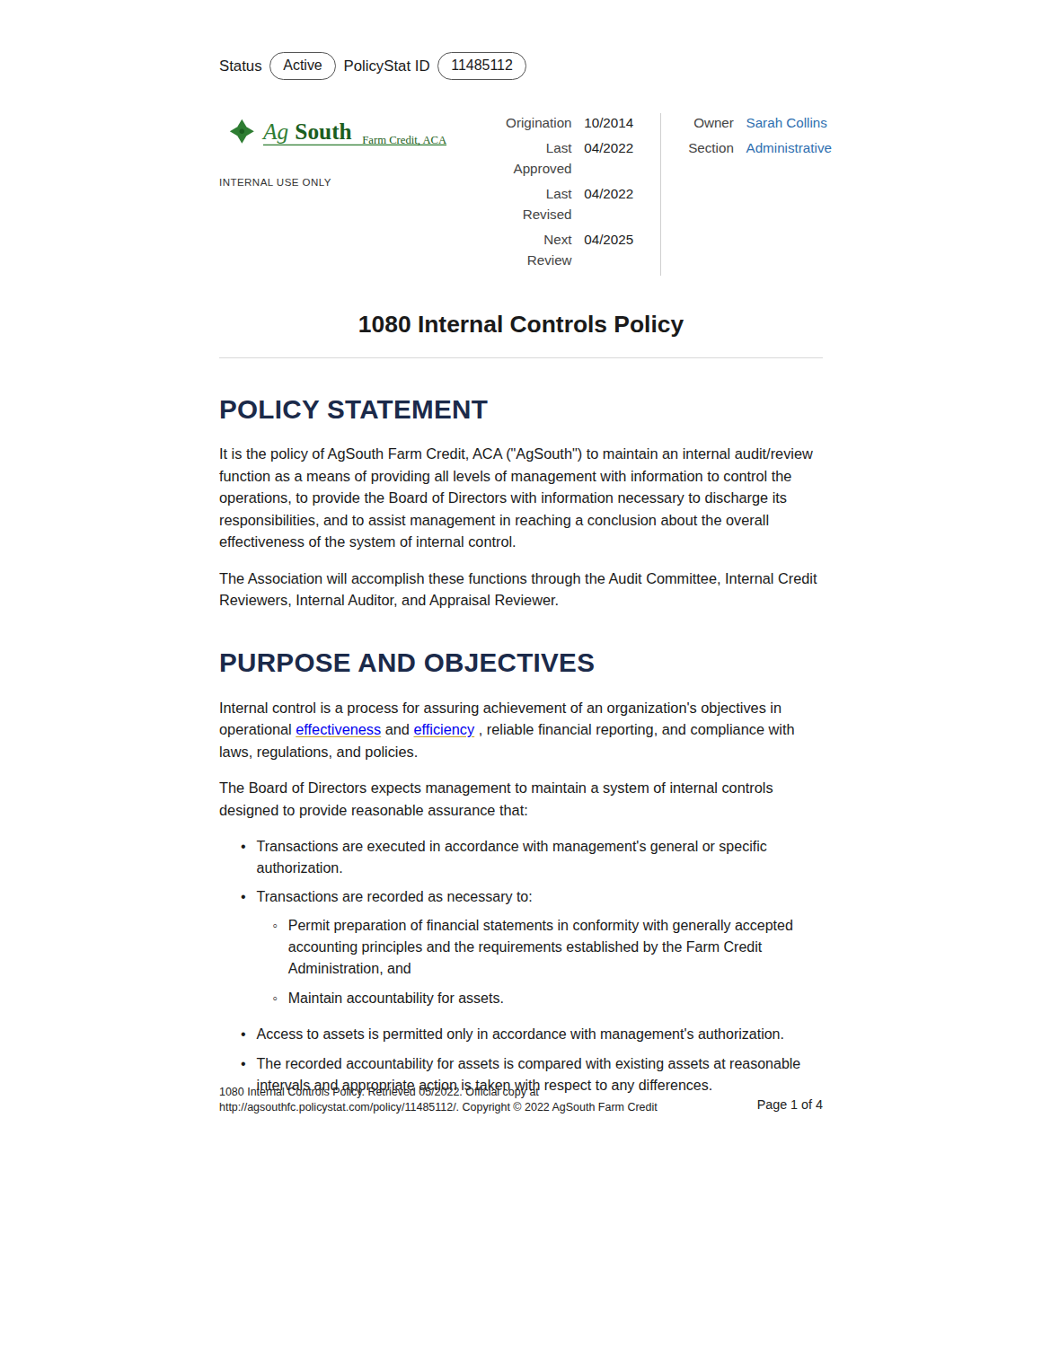Status Active PolicyStat ID 11485112
Ag South Farm Credit, ACA
INTERNAL USE ONLY
Origination 10/2014
Last Approved 04/2022
Last Revised 04/2022
Next Review 04/2025
Owner Sarah Collins
Section Administrative
1080 Internal Controls Policy
POLICY STATEMENT
It is the policy of AgSouth Farm Credit, ACA ("AgSouth") to maintain an internal audit/review function as a means of providing all levels of management with information to control the operations, to provide the Board of Directors with information necessary to discharge its responsibilities, and to assist management in reaching a conclusion about the overall effectiveness of the system of internal control.
The Association will accomplish these functions through the Audit Committee, Internal Credit Reviewers, Internal Auditor, and Appraisal Reviewer.
PURPOSE AND OBJECTIVES
Internal control is a process for assuring achievement of an organization's objectives in operational effectiveness and efficiency , reliable financial reporting, and compliance with laws, regulations, and policies.
The Board of Directors expects management to maintain a system of internal controls designed to provide reasonable assurance that:
Transactions are executed in accordance with management's general or specific authorization.
Transactions are recorded as necessary to:
Permit preparation of financial statements in conformity with generally accepted accounting principles and the requirements established by the Farm Credit Administration, and
Maintain accountability for assets.
Access to assets is permitted only in accordance with management's authorization.
The recorded accountability for assets is compared with existing assets at reasonable intervals and appropriate action is taken with respect to any differences.
1080 Internal Controls Policy. Retrieved 05/2022. Official copy at http://agsouthfc.policystat.com/policy/11485112/. Copyright © 2022 AgSouth Farm Credit
Page 1 of 4